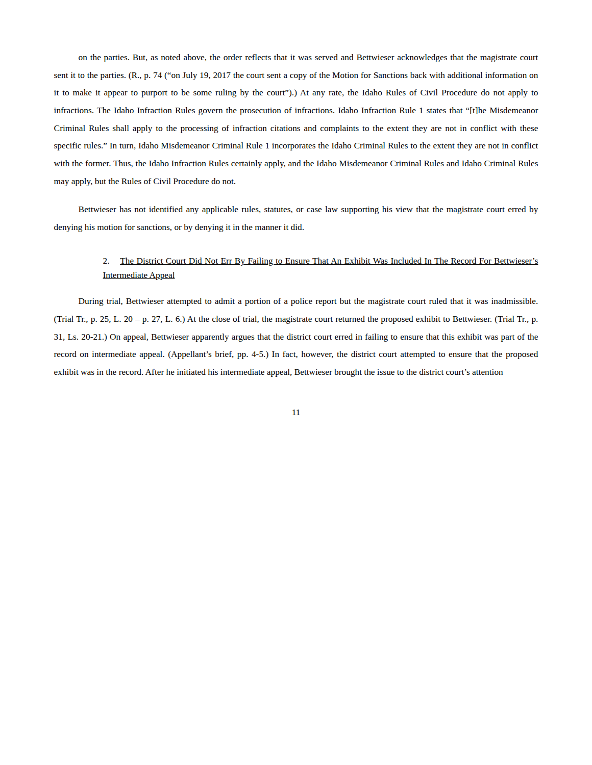on the parties. But, as noted above, the order reflects that it was served and Bettwieser acknowledges that the magistrate court sent it to the parties. (R., p. 74 (“on July 19, 2017 the court sent a copy of the Motion for Sanctions back with additional information on it to make it appear to purport to be some ruling by the court”).) At any rate, the Idaho Rules of Civil Procedure do not apply to infractions. The Idaho Infraction Rules govern the prosecution of infractions. Idaho Infraction Rule 1 states that “[t]he Misdemeanor Criminal Rules shall apply to the processing of infraction citations and complaints to the extent they are not in conflict with these specific rules.” In turn, Idaho Misdemeanor Criminal Rule 1 incorporates the Idaho Criminal Rules to the extent they are not in conflict with the former. Thus, the Idaho Infraction Rules certainly apply, and the Idaho Misdemeanor Criminal Rules and Idaho Criminal Rules may apply, but the Rules of Civil Procedure do not.
Bettwieser has not identified any applicable rules, statutes, or case law supporting his view that the magistrate court erred by denying his motion for sanctions, or by denying it in the manner it did.
2. The District Court Did Not Err By Failing to Ensure That An Exhibit Was Included In The Record For Bettwieser’s Intermediate Appeal
During trial, Bettwieser attempted to admit a portion of a police report but the magistrate court ruled that it was inadmissible. (Trial Tr., p. 25, L. 20 – p. 27, L. 6.) At the close of trial, the magistrate court returned the proposed exhibit to Bettwieser. (Trial Tr., p. 31, Ls. 20-21.) On appeal, Bettwieser apparently argues that the district court erred in failing to ensure that this exhibit was part of the record on intermediate appeal. (Appellant’s brief, pp. 4-5.) In fact, however, the district court attempted to ensure that the proposed exhibit was in the record. After he initiated his intermediate appeal, Bettwieser brought the issue to the district court’s attention
11